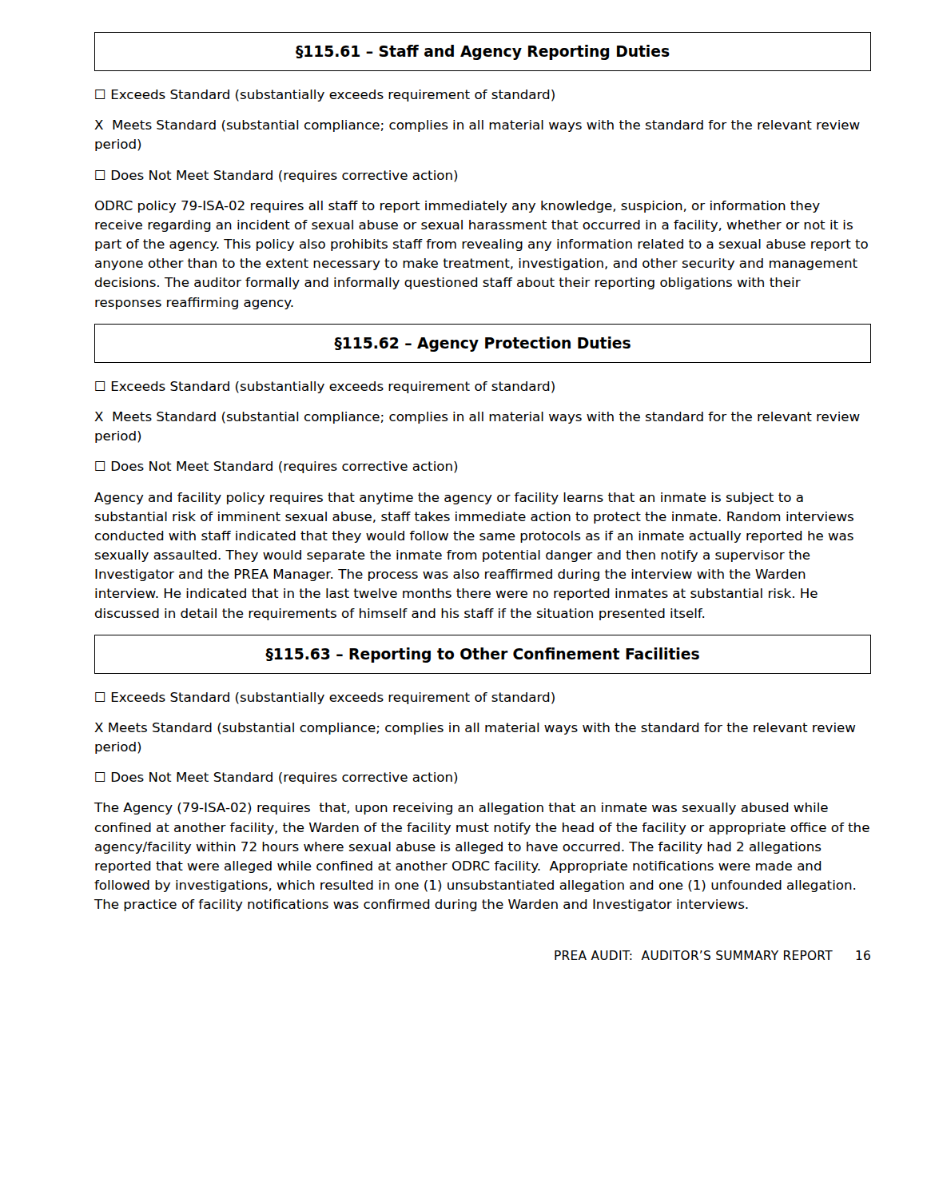§115.61 – Staff and Agency Reporting Duties
☐ Exceeds Standard (substantially exceeds requirement of standard)
X Meets Standard (substantial compliance; complies in all material ways with the standard for the relevant review period)
☐ Does Not Meet Standard (requires corrective action)
ODRC policy 79-ISA-02 requires all staff to report immediately any knowledge, suspicion, or information they receive regarding an incident of sexual abuse or sexual harassment that occurred in a facility, whether or not it is part of the agency. This policy also prohibits staff from revealing any information related to a sexual abuse report to anyone other than to the extent necessary to make treatment, investigation, and other security and management decisions. The auditor formally and informally questioned staff about their reporting obligations with their responses reaffirming agency.
§115.62 – Agency Protection Duties
☐ Exceeds Standard (substantially exceeds requirement of standard)
X Meets Standard (substantial compliance; complies in all material ways with the standard for the relevant review period)
☐ Does Not Meet Standard (requires corrective action)
Agency and facility policy requires that anytime the agency or facility learns that an inmate is subject to a substantial risk of imminent sexual abuse, staff takes immediate action to protect the inmate. Random interviews conducted with staff indicated that they would follow the same protocols as if an inmate actually reported he was sexually assaulted. They would separate the inmate from potential danger and then notify a supervisor the Investigator and the PREA Manager. The process was also reaffirmed during the interview with the Warden interview. He indicated that in the last twelve months there were no reported inmates at substantial risk. He discussed in detail the requirements of himself and his staff if the situation presented itself.
§115.63 – Reporting to Other Confinement Facilities
☐ Exceeds Standard (substantially exceeds requirement of standard)
X Meets Standard (substantial compliance; complies in all material ways with the standard for the relevant review period)
☐ Does Not Meet Standard (requires corrective action)
The Agency (79-ISA-02) requires that, upon receiving an allegation that an inmate was sexually abused while confined at another facility, the Warden of the facility must notify the head of the facility or appropriate office of the agency/facility within 72 hours where sexual abuse is alleged to have occurred. The facility had 2 allegations reported that were alleged while confined at another ODRC facility. Appropriate notifications were made and followed by investigations, which resulted in one (1) unsubstantiated allegation and one (1) unfounded allegation. The practice of facility notifications was confirmed during the Warden and Investigator interviews.
PREA AUDIT: AUDITOR’S SUMMARY REPORT16